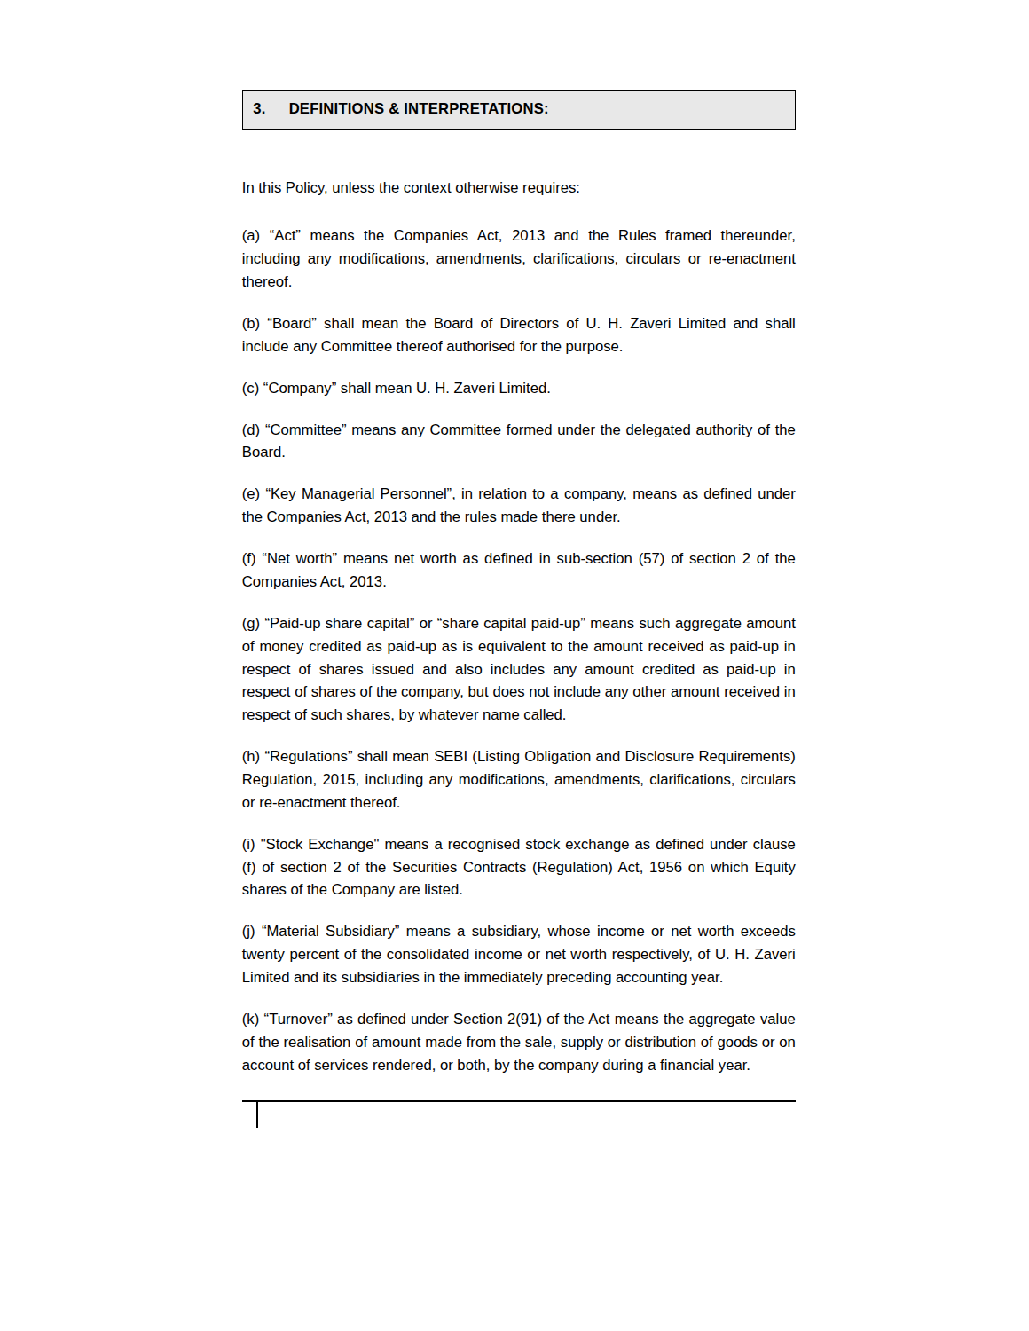3. DEFINITIONS & INTERPRETATIONS:
In this Policy, unless the context otherwise requires:
(a) “Act” means the Companies Act, 2013 and the Rules framed thereunder, including any modifications, amendments, clarifications, circulars or re-enactment thereof.
(b) “Board” shall mean the Board of Directors of U. H. Zaveri Limited and shall include any Committee thereof authorised for the purpose.
(c) “Company” shall mean U. H. Zaveri Limited.
(d) “Committee” means any Committee formed under the delegated authority of the Board.
(e) “Key Managerial Personnel”, in relation to a company, means as defined under the Companies Act, 2013 and the rules made there under.
(f) “Net worth” means net worth as defined in sub-section (57) of section 2 of the Companies Act, 2013.
(g) “Paid-up share capital” or “share capital paid-up” means such aggregate amount of money credited as paid-up as is equivalent to the amount received as paid-up in respect of shares issued and also includes any amount credited as paid-up in respect of shares of the company, but does not include any other amount received in respect of such shares, by whatever name called.
(h) “Regulations” shall mean SEBI (Listing Obligation and Disclosure Requirements) Regulation, 2015, including any modifications, amendments, clarifications, circulars or re-enactment thereof.
(i) "Stock Exchange" means a recognised stock exchange as defined under clause (f) of section 2 of the Securities Contracts (Regulation) Act, 1956 on which Equity shares of the Company are listed.
(j) “Material Subsidiary” means a subsidiary, whose income or net worth exceeds twenty percent of the consolidated income or net worth respectively, of U. H. Zaveri Limited and its subsidiaries in the immediately preceding accounting year.
(k) “Turnover” as defined under Section 2(91) of the Act means the aggregate value of the realisation of amount made from the sale, supply or distribution of goods or on account of services rendered, or both, by the company during a financial year.